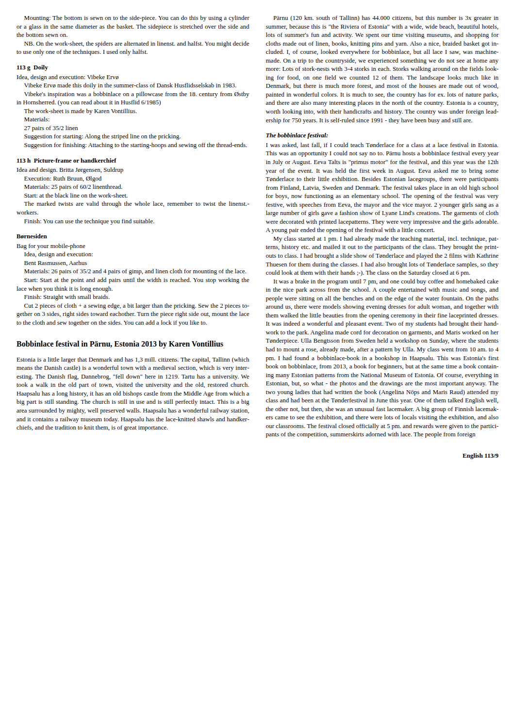Mounting: The bottom is sewn on to the side-piece. You can do this by using a cylinder or a glass in the same diameter as the basket. The sidepiece is stretched over the side and the bottom sewn on.
NB. On the work-sheet, the spiders are alternated in linenst. and halfst. You might decide to use only one of the techniques. I used only halfst.
113 g Doily
Idea, design and execution: Vibeke Ervø
Vibeke Ervø made this doily in the summer-class of Dansk Husflidsselskab in 1983.
Vibeke's inspiration was a bobbinlace on a pillowcase from the 18. century from Østby in Hornsherred. (you can read about it in Husflid 6/1985)
The work-sheet is made by Karen Vontillius.
Materials:
27 pairs of 35/2 linen
Suggestion for starting: Along the striped line on the pricking.
Suggestion for finishing: Attaching to the starting-hoops and sewing off the thread-ends.
113 h Picture-frame or handkerchief
Idea and design. Britta Jørgensen, Suldrup
Execution: Ruth Bruun, Ølgod
Materials: 25 pairs of 60/2 linenthread.
Start: at the black line on the work-sheet.
The marked twists are valid through the whole lace, remember to twist the linenst.-workers.
Finish: You can use the technique you find suitable.
Børnesiden
Bag for your mobile-phone
Idea, design and execution:
Bent Rasmussen, Aarhus
Materials: 26 pairs of 35/2 and 4 pairs of gimp, and linen cloth for mounting of the lace.
Start: Start at the point and add pairs until the width is reached. You stop working the lace when you think it is long enough.
Finish: Straight with small braids.
Cut 2 pieces of cloth + a sewing edge, a bit larger than the pricking. Sew the 2 pieces together on 3 sides, right sides toward eachother. Turn the piece right side out, mount the lace to the cloth and sew together on the sides. You can add a lock if you like to.
Bobbinlace festival in Pärnu, Estonia 2013 by Karen Vontillius
Estonia is a little larger that Denmark and has 1,3 mill. citizens. The capital, Tallinn (which means the Danish castle) is a wonderful town with a medieval section, which is very interesting. The Danish flag, Dannebrog, "fell down" here in 1219. Tartu has a university. We took a walk in the old part of town, visited the university and the old, restored church. Haapsalu has a long history, it has an old bishops castle from the Middle Age from which a big part is still standing. The church is still in use and is still perfectly intact. This is a big area surrounded by mighty, well preserved walls. Haapsalu has a wonderful railway station, and it contains a railway museum today. Haapsalu has the lace-knitted shawls and handkerchiefs, and the tradition to knit them, is of great importance.
Pärnu (120 km. south of Tallinn) has 44.000 citizens, but this number is 3x greater in summer, because this is "the Riviera of Estonia" with a wide, wide beach, beautiful hotels, lots of summer's fun and activity. We spent our time visiting museums, and shopping for cloths made out of linen, books, knitting pins and yarn. Also a nice, braided basket got included. I, of course, looked everywhere for bobbinlace, but all lace I saw, was machine-made. On a trip to the countryside, we experienced something we do not see at home any more: Lots of stork-nests with 3-4 storks in each. Storks walking around on the fields looking for food, on one field we counted 12 of them. The landscape looks much like in Denmark, but there is much more forest, and most of the houses are made out of wood, painted in wonderful colors. It is much to see, the country has for ex. lots of nature parks, and there are also many interesting places in the north of the country. Estonia is a country, worth looking into, with their handicrafts and history. The country was under foreign leadership for 750 years. It is self-ruled since 1991 - they have been busy and still are.
The bobbinlace festival:
I was asked, last fall, if I could teach Tønderlace for a class at a lace festival in Estonia. This was an opportunity I could not say no to. Pärnu hosts a bobbinlace festival every year in July or August. Eeva Talts is "primus motor" for the festival, and this year was the 12th year of the event. It was held the first week in August. Eeva asked me to bring some Tønderlace to their little exhibition. Besides Estonian lacegroups, there were participants from Finland, Latvia, Sweden and Denmark. The festival takes place in an old high school for boys, now functioning as an elementary school. The opening of the festival was very festive, with speeches from Eeva, the mayor and the vice mayor. 2 younger girls sang as a large number of girls gave a fashion show of Lyane Lind's creations. The garments of cloth were decorated with printed lacepatterns. They were very impressive and the girls adorable. A young pair ended the opening of the festival with a little concert.
My class started at 1 pm. I had already made the teaching material, incl. technique, patterns, history etc. and mailed it out to the participants of the class. They brought the print-outs to class. I had brought a slide show of Tønderlace and played the 2 films with Kathrine Thuesen for them during the classes. I had also brought lots of Tønderlace samples, so they could look at them with their hands ;-). The class on the Saturday closed at 6 pm.
It was a brake in the program until 7 pm, and one could buy coffee and homebaked cake in the nice park across from the school. A couple entertained with music and songs, and people were sitting on all the benches and on the edge of the water fountain. On the paths around us, there were models showing evening dresses for adult woman, and together with them walked the little beauties from the opening ceremony in their fine laceprinted dresses. It was indeed a wonderful and pleasant event. Two of my students had brought their handwork to the park. Angelina made cord for decoration on garments, and Maris worked on her Tønderpiece. Ulla Bengtsson from Sweden held a workshop on Sunday, where the students had to mount a rose, already made, after a pattern by Ulla. My class went from 10 am. to 4 pm. I had found a bobbinlace-book in a bookshop in Haapsalu. This was Estonia's first book on bobbinlace, from 2013, a book for beginners, but at the same time a book containing many Estonian patterns from the National Museum of Estonia. Of course, everything in Estonian, but, so what - the photos and the drawings are the most important anyway. The two young ladies that had written the book (Angelina Nöps and Maris Raud) attended my class and had been at the Tønderfestival in June this year. One of them talked English well, the other not, but then, she was an unusual fast lacemaker. A big group of Finnish lacemakers came to see the exhibition, and there were lots of locals visiting the exhibition, and also our classrooms. The festival closed officially at 5 pm. and rewards were given to the participants of the competition, summerskirts adorned with lace. The people from foreign
English 113/9